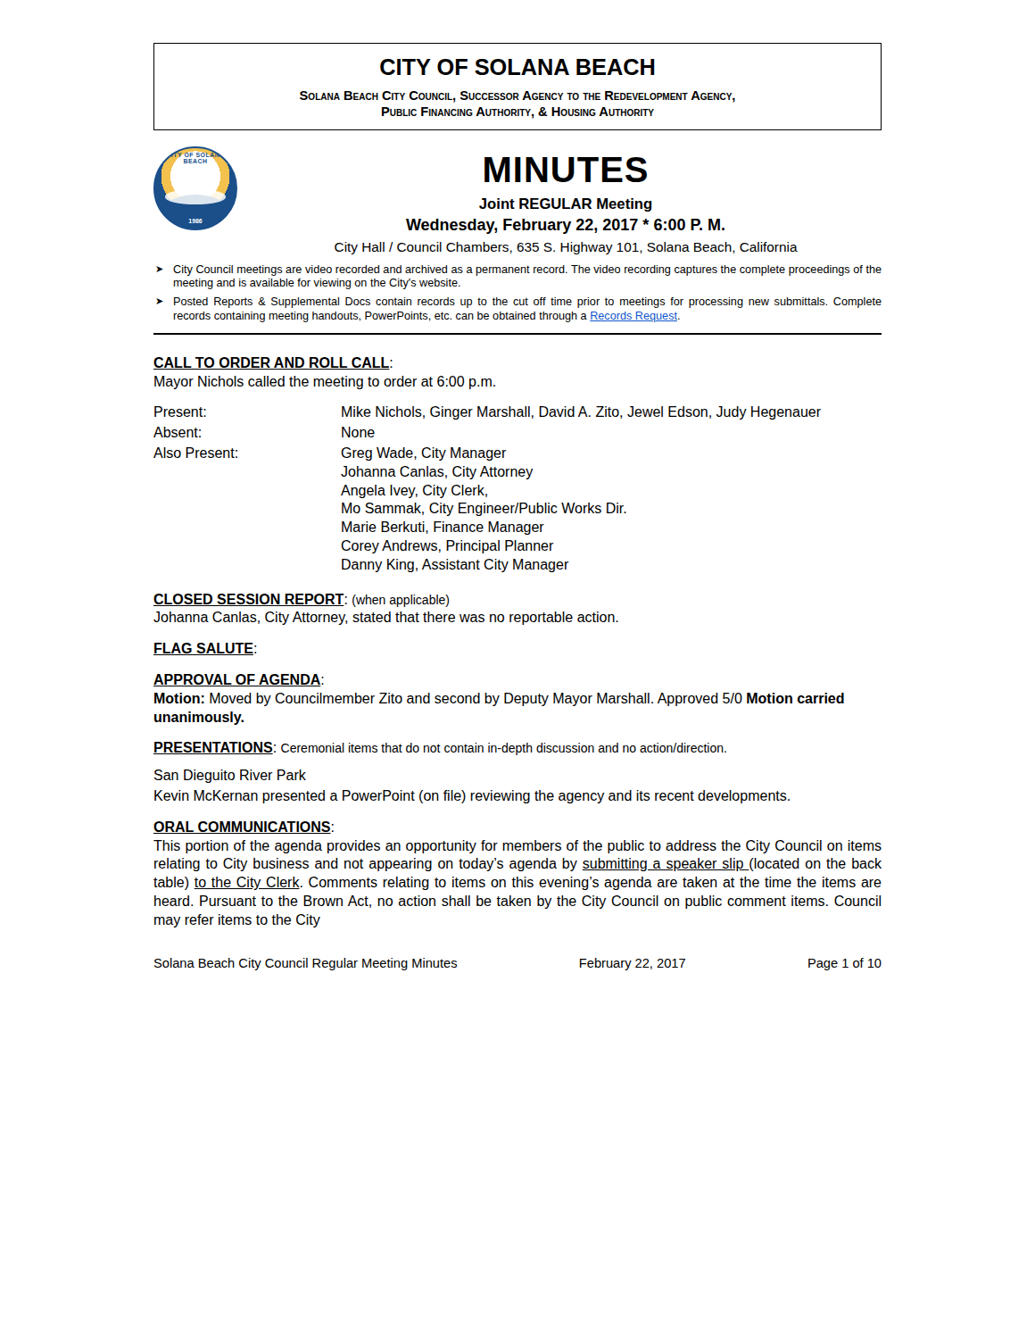CITY OF SOLANA BEACH
Solana Beach City Council, Successor Agency to the Redevelopment Agency,
Public Financing Authority, & Housing Authority
CITY OF SOLANA BEACH 1986
MINUTES
Joint REGULAR Meeting
Wednesday, February 22, 2017 * 6:00 P. M.
City Hall / Council Chambers, 635 S. Highway 101, Solana Beach, California
City Council meetings are video recorded and archived as a permanent record. The video recording captures the complete proceedings of the meeting and is available for viewing on the City's website.
Posted Reports & Supplemental Docs contain records up to the cut off time prior to meetings for processing new submittals. Complete records containing meeting handouts, PowerPoints, etc. can be obtained through a Records Request.
CALL TO ORDER AND ROLL CALL
:
Mayor Nichols called the meeting to order at 6:00 p.m.
| Present: | Mike Nichols, Ginger Marshall, David A. Zito, Jewel Edson, Judy Hegenauer |
| Absent: | None |
| Also Present: | Greg Wade, City Manager Johanna Canlas, City Attorney Angela Ivey, City Clerk, Mo Sammak, City Engineer/Public Works Dir. Marie Berkuti, Finance Manager Corey Andrews, Principal Planner Danny King, Assistant City Manager |
CLOSED SESSION REPORT
: (when applicable)
Johanna Canlas, City Attorney, stated that there was no reportable action.
FLAG SALUTE
:
APPROVAL OF AGENDA
:
Motion: Moved by Councilmember Zito and second by Deputy Mayor Marshall. Approved 5/0 Motion carried unanimously.
PRESENTATIONS
: Ceremonial items that do not contain in-depth discussion and no action/direction.
San Dieguito River Park
Kevin McKernan presented a PowerPoint (on file) reviewing the agency and its recent developments.
ORAL COMMUNICATIONS
:
This portion of the agenda provides an opportunity for members of the public to address the City Council on items relating to City business and not appearing on today’s agenda by submitting a speaker slip (located on the back table) to the City Clerk. Comments relating to items on this evening’s agenda are taken at the time the items are heard. Pursuant to the Brown Act, no action shall be taken by the City Council on public comment items. Council may refer items to the City
Solana Beach City Council Regular Meeting Minutes
February 22, 2017
Page 1 of 10